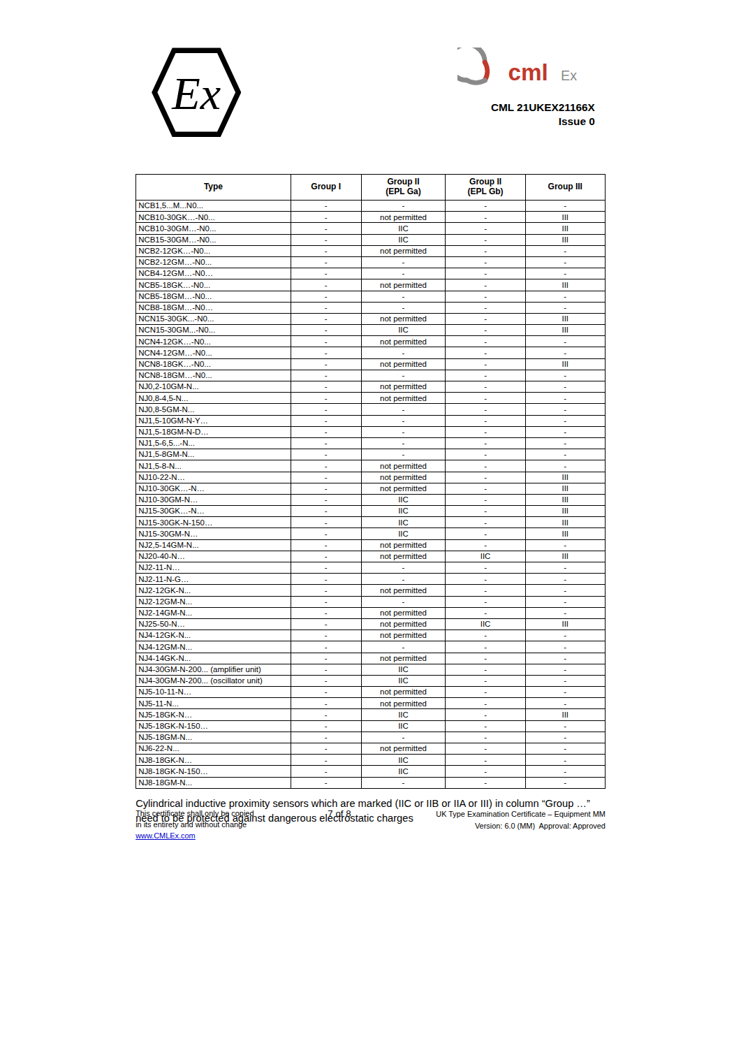Ex
cml Ex
CML 21UKEX21166X
Issue 0
| Type | Group I | Group II (EPL Ga) | Group II (EPL Gb) | Group III |
| --- | --- | --- | --- | --- |
| NCB1,5...M...N0... | - | - | - | - |
| NCB10-30GK…-N0... | - | not permitted | - | III |
| NCB10-30GM…-N0... | - | IIC | - | III |
| NCB15-30GM…-N0... | - | IIC | - | III |
| NCB2-12GK…-N0... | - | not permitted | - | - |
| NCB2-12GM…-N0... | - | - | - | - |
| NCB4-12GM…-N0… | - | - | - | - |
| NCB5-18GK…-N0... | - | not permitted | - | III |
| NCB5-18GM…-N0... | - | - | - | - |
| NCB8-18GM…-N0… | - | - | - | - |
| NCN15-30GK...-N0... | - | not permitted | - | III |
| NCN15-30GM...-N0... | - | IIC | - | III |
| NCN4-12GK…-N0... | - | not permitted | - | - |
| NCN4-12GM…-N0... | - | - | - | - |
| NCN8-18GK…-N0... | - | not permitted | - | III |
| NCN8-18GM…-N0... | - | - | - | - |
| NJ0,2-10GM-N... | - | not permitted | - | - |
| NJ0,8-4,5-N... | - | not permitted | - | - |
| NJ0,8-5GM-N... | - | - | - | - |
| NJ1,5-10GM-N-Y… | - | - | - | - |
| NJ1,5-18GM-N-D… | - | - | - | - |
| NJ1,5-6,5...-N... | - | - | - | - |
| NJ1,5-8GM-N... | - | - | - | - |
| NJ1,5-8-N... | - | not permitted | - | - |
| NJ10-22-N… | - | not permitted | - | III |
| NJ10-30GK…-N… | - | not permitted | - | III |
| NJ10-30GM-N… | - | IIC | - | III |
| NJ15-30GK…-N… | - | IIC | - | III |
| NJ15-30GK-N-150… | - | IIC | - | III |
| NJ15-30GM-N… | - | IIC | - | III |
| NJ2,5-14GM-N... | - | not permitted | - | - |
| NJ20-40-N… | - | not permitted | IIC | III |
| NJ2-11-N… | - | - | - | - |
| NJ2-11-N-G… | - | - | - | - |
| NJ2-12GK-N... | - | not permitted | - | - |
| NJ2-12GM-N... | - | - | - | - |
| NJ2-14GM-N... | - | not permitted | - | - |
| NJ25-50-N… | - | not permitted | IIC | III |
| NJ4-12GK-N... | - | not permitted | - | - |
| NJ4-12GM-N... | - | - | - | - |
| NJ4-14GK-N... | - | not permitted | - | - |
| NJ4-30GM-N-200... (amplifier unit) | - | IIC | - | - |
| NJ4-30GM-N-200... (oscillator unit) | - | IIC | - | - |
| NJ5-10-11-N… | - | not permitted | - | - |
| NJ5-11-N... | - | not permitted | - | - |
| NJ5-18GK-N… | - | IIC | - | III |
| NJ5-18GK-N-150… | - | IIC | - | - |
| NJ5-18GM-N... | - | - | - | - |
| NJ6-22-N... | - | not permitted | - | - |
| NJ8-18GK-N… | - | IIC | - | - |
| NJ8-18GK-N-150… | - | IIC | - | - |
| NJ8-18GM-N... | - | - | - | - |
Cylindrical inductive proximity sensors which are marked (IIC or IIB or IIA or III) in column “Group …” need to be protected against dangerous electrostatic charges
This certificate shall only be copied
in its entirety and without change
www.CMLEx.com
7 of 8
UK Type Examination Certificate – Equipment MM
Version: 6.0 (MM) Approval: Approved